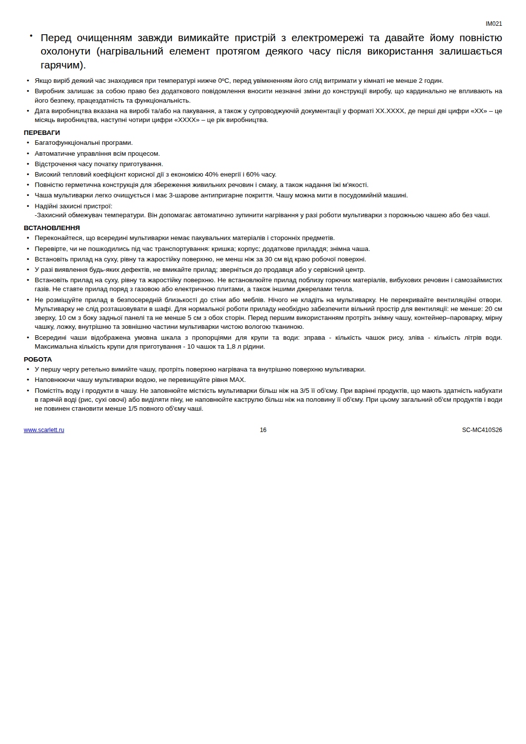IM021
Перед очищенням завжди вимикайте пристрій з електромережі та давайте йому повністю охолонути (нагрівальний елемент протягом деякого часу після використання залишається гарячим).
Якщо виріб деякий час знаходився при температурі нижче 0ºC, перед увімкненням його слід витримати у кімнаті не менше 2 годин.
Виробник залишає за собою право без додаткового повідомлення вносити незначні зміни до конструкції виробу, що кардинально не впливають на його безпеку, працездатність та функціональність.
Дата виробництва вказана на виробі та/або на пакування, а також у супроводжуючій документації у форматі XX.XXXX, де перші дві цифри «XX» – це місяць виробництва, наступні чотири цифри «XXXX» – це рік виробництва.
ПЕРЕВАГИ
Багатофункціональні програми.
Автоматичне управління всім процесом.
Відстрочення часу початку приготування.
Високий тепловий коефіцієнт корисної дії з економією 40% енергії і 60% часу.
Повністю герметична конструкція для збереження живильних речовин і смаку, а також надання їжі м'якості.
Чаша мультиварки легко очищується і має 3-шарове антипригарне покриття. Чашу можна мити в посудомийній машині.
Надійні захисні пристрої:
-Захисний обмежувач температури. Він допомагає автоматично зупинити нагрівання у разі роботи мультиварки з порожньою чашею або без чаші.
ВСТАНОВЛЕННЯ
Переконайтеся, що всередині мультиварки немає пакувальних матеріалів і сторонніх предметів.
Перевірте, чи не пошкодились під час транспортування: кришка; корпус; додаткове приладдя; знімна чаша.
Встановіть прилад на суху, рівну та жаростійку поверхню, не менш ніж за 30 см від краю робочої поверхні.
У разі виявлення будь-яких дефектів, не вмикайте прилад; зверніться до продавця або у сервісний центр.
Встановіть прилад на суху, рівну та жаростійку поверхню. Не встановлюйте прилад поблизу горючих матеріалів, вибухових речовин і самозаймистих газів. Не ставте прилад поряд з газовою або електричною плитами, а також іншими джерелами тепла.
Не розміщуйте прилад в безпосередній близькості до стіни або меблів. Нічого не кладіть на мультиварку. Не перекривайте вентиляційні отвори. Мультиварку не слід розташовувати в шафі. Для нормальної роботи приладу необхідно забезпечити вільний простір для вентиляції: не менше: 20 см зверху, 10 см з боку задньої панелі та не менше 5 см з обох сторін. Перед першим використанням протріть знімну чашу, контейнер–пароварку, мірну чашку, ложку, внутрішню та зовнішню частини мультиварки чистою вологою тканиною.
Всередині чаши відображена умовна шкала з пропорціями для крупи та води: зправа - кількість чашок рису, зліва - кількість літрів води. Максимальна кількість крупи для приготування - 10 чашок та 1,8 л рідини.
РОБОТА
У першу чергу ретельно вимийте чашу, протріть поверхню нагрівача та внутрішню поверхню мультиварки.
Наповнюючи чашу мультиварки водою, не перевищуйте рівня MAX.
Помістіть воду і продукти в чашу. Не заповнюйте місткість мультиварки більш ніж на 3/5 її об'єму. При варінні продуктів, що мають здатність набухати в гарячій воді (рис, сухі овочі) або виділяти піну, не наповнюйте каструлю більш ніж на половину її об'єму. При цьому загальний об'єм продуктів і води не повинен становити менше 1/5 повного об'єму чаші.
www.scarlett.ru 16 SC-MC410S26